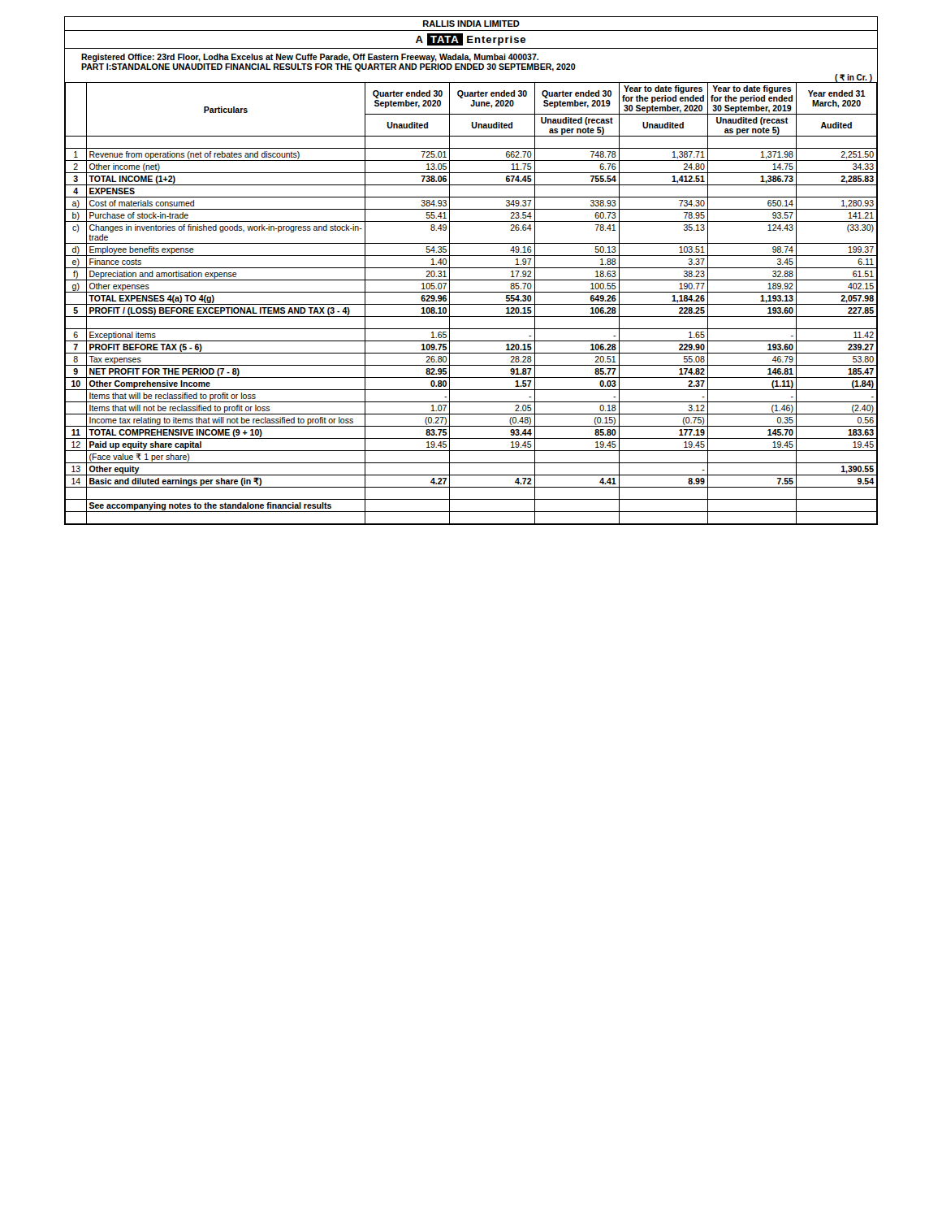RALLIS INDIA LIMITED
A TATA Enterprise
Registered Office: 23rd Floor, Lodha Excelus at New Cuffe Parade, Off Eastern Freeway, Wadala, Mumbai 400037.
PART I:STANDALONE UNAUDITED FINANCIAL RESULTS FOR THE QUARTER AND PERIOD ENDED 30 SEPTEMBER, 2020
( ₹ in Cr. )
| | Particulars | Quarter ended 30 September, 2020 | Quarter ended 30 June, 2020 | Quarter ended 30 September, 2019 | Year to date figures for the period ended 30 September, 2020 | Year to date figures for the period ended 30 September, 2019 | Year ended 31 March, 2020 |
| --- | --- | --- | --- | --- | --- | --- | --- |
| Unaudited | Unaudited | Unaudited (recast as per note 5) | Unaudited | Unaudited (recast as per note 5) | Audited |
| 1 | Revenue from operations (net of rebates and discounts) | 725.01 | 662.70 | 748.78 | 1,387.71 | 1,371.98 | 2,251.50 |
| 2 | Other income (net) | 13.05 | 11.75 | 6.76 | 24.80 | 14.75 | 34.33 |
| 3 | TOTAL INCOME (1+2) | 738.06 | 674.45 | 755.54 | 1,412.51 | 1,386.73 | 2,285.83 |
| 4 | EXPENSES | | | | | | |
| a) | Cost of materials consumed | 384.93 | 349.37 | 338.93 | 734.30 | 650.14 | 1,280.93 |
| b) | Purchase of stock-in-trade | 55.41 | 23.54 | 60.73 | 78.95 | 93.57 | 141.21 |
| c) | Changes in inventories of finished goods, work-in-progress and stock-in-trade | 8.49 | 26.64 | 78.41 | 35.13 | 124.43 | (33.30) |
| d) | Employee benefits expense | 54.35 | 49.16 | 50.13 | 103.51 | 98.74 | 199.37 |
| e) | Finance costs | 1.40 | 1.97 | 1.88 | 3.37 | 3.45 | 6.11 |
| f) | Depreciation and amortisation expense | 20.31 | 17.92 | 18.63 | 38.23 | 32.88 | 61.51 |
| g) | Other expenses | 105.07 | 85.70 | 100.55 | 190.77 | 189.92 | 402.15 |
| | TOTAL EXPENSES 4(a) TO 4(g) | 629.96 | 554.30 | 649.26 | 1,184.26 | 1,193.13 | 2,057.98 |
| 5 | PROFIT / (LOSS) BEFORE EXCEPTIONAL ITEMS AND TAX (3 - 4) | 108.10 | 120.15 | 106.28 | 228.25 | 193.60 | 227.85 |
| 6 | Exceptional items | 1.65 | - | - | 1.65 | - | 11.42 |
| 7 | PROFIT BEFORE TAX (5 - 6) | 109.75 | 120.15 | 106.28 | 229.90 | 193.60 | 239.27 |
| 8 | Tax expenses | 26.80 | 28.28 | 20.51 | 55.08 | 46.79 | 53.80 |
| 9 | NET PROFIT FOR THE PERIOD (7 - 8) | 82.95 | 91.87 | 85.77 | 174.82 | 146.81 | 185.47 |
| 10 | Other Comprehensive Income | 0.80 | 1.57 | 0.03 | 2.37 | (1.11) | (1.84) |
| | Items that will be reclassified to profit or loss | - | - | - | - | - | - |
| | Items that will not be reclassified to profit or loss | 1.07 | 2.05 | 0.18 | 3.12 | (1.46) | (2.40) |
| | Income tax relating to items that will not be reclassified to profit or loss | (0.27) | (0.48) | (0.15) | (0.75) | 0.35 | 0.56 |
| 11 | TOTAL COMPREHENSIVE INCOME (9 + 10) | 83.75 | 93.44 | 85.80 | 177.19 | 145.70 | 183.63 |
| 12 | Paid up equity share capital | 19.45 | 19.45 | 19.45 | 19.45 | 19.45 | 19.45 |
| | (Face value ₹ 1 per share) | | | | | | |
| 13 | Other equity | | | | - | | 1,390.55 |
| 14 | Basic and diluted earnings per share (in ₹) | 4.27 | 4.72 | 4.41 | 8.99 | 7.55 | 9.54 |
| | See accompanying notes to the standalone financial results | | | | | | |